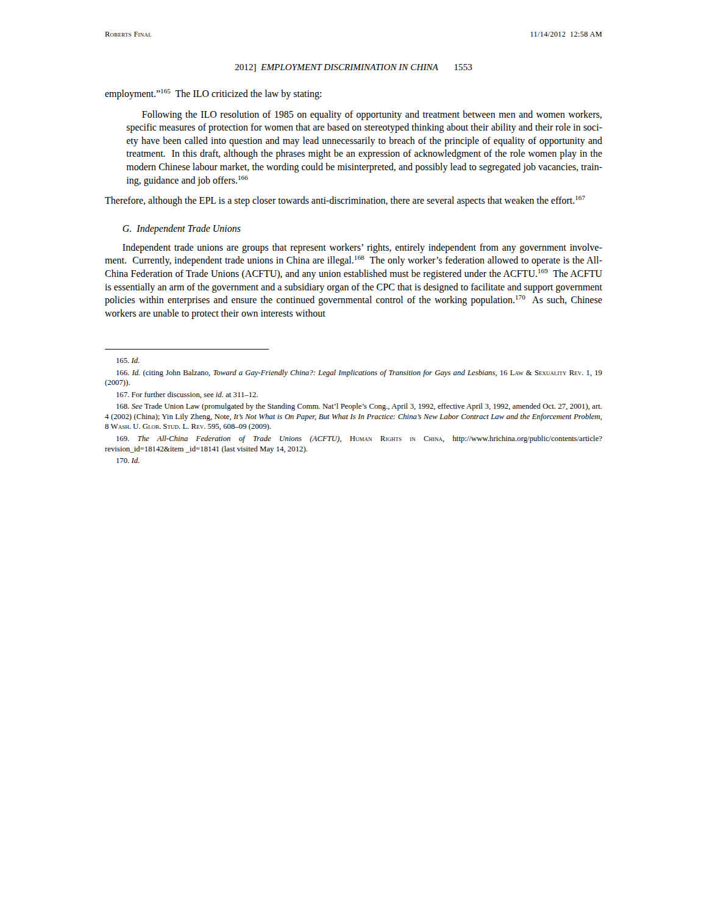Roberts Final 11/14/2012 12:58 AM
2012] EMPLOYMENT DISCRIMINATION IN CHINA 1553
employment.”165 The ILO criticized the law by stating:
Following the ILO resolution of 1985 on equality of opportunity and treatment between men and women workers, specific measures of protection for women that are based on stereotyped thinking about their ability and their role in society have been called into question and may lead unnecessarily to breach of the principle of equality of opportunity and treatment. In this draft, although the phrases might be an expression of acknowledgment of the role women play in the modern Chinese labour market, the wording could be misinterpreted, and possibly lead to segregated job vacancies, training, guidance and job offers.166
Therefore, although the EPL is a step closer towards anti-discrimination, there are several aspects that weaken the effort.167
G. Independent Trade Unions
Independent trade unions are groups that represent workers’ rights, entirely independent from any government involvement. Currently, independent trade unions in China are illegal.168 The only worker’s federation allowed to operate is the All-China Federation of Trade Unions (ACFTU), and any union established must be registered under the ACFTU.169 The ACFTU is essentially an arm of the govern­ment and a subsidiary organ of the CPC that is designed to facilitate and support government policies within enterprises and ensure the continued governmental control of the working population.170 As such, Chinese workers are unable to protect their own interests without
Id.
Id. (citing John Balzano, Toward a Gay-Friendly China?: Legal Implications of Transition for Gays and Lesbians, 16 Law & Sexuality Rev. 1, 19 (2007)).
For further discussion, see id. at 311–12.
See Trade Union Law (promulgated by the Standing Comm. Nat’l People’s Cong., April 3, 1992, effective April 3, 1992, amended Oct. 27, 2001), art. 4 (2002) (China); Yin Lily Zheng, Note, It’s Not What is On Paper, But What Is In Practice: China’s New Labor Contract Law and the Enforcement Problem, 8 Wash. U. Glob. Stud. L. Rev. 595, 608–09 (2009).
The All-China Federation of Trade Unions (ACFTU), Human Rights in China, http://www.hrichina.org/public/contents/article?revision_id=18142&item _id=18141 (last visited May 14, 2012).
Id.